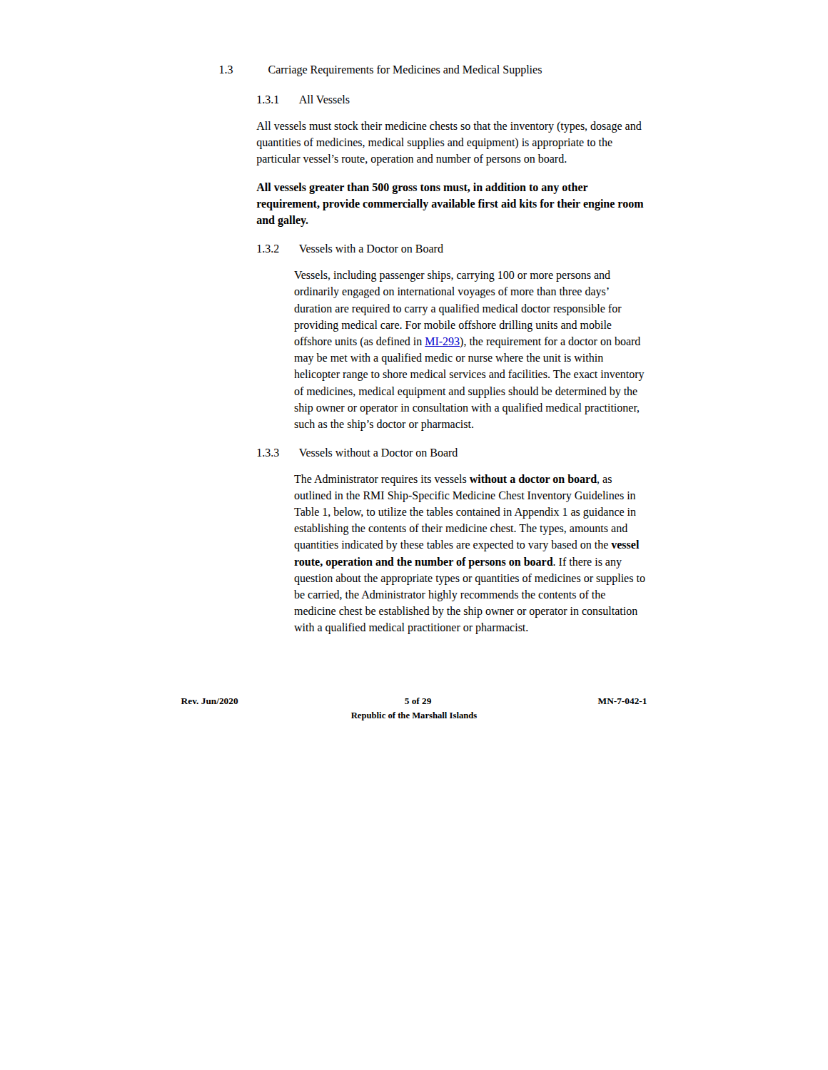1.3
Carriage Requirements for Medicines and Medical Supplies
1.3.1
All Vessels
All vessels must stock their medicine chests so that the inventory (types, dosage and quantities of medicines, medical supplies and equipment) is appropriate to the particular vessel’s route, operation and number of persons on board.
All vessels greater than 500 gross tons must, in addition to any other requirement, provide commercially available first aid kits for their engine room and galley.
1.3.2
Vessels with a Doctor on Board
Vessels, including passenger ships, carrying 100 or more persons and ordinarily engaged on international voyages of more than three days’ duration are required to carry a qualified medical doctor responsible for providing medical care. For mobile offshore drilling units and mobile offshore units (as defined in MI-293), the requirement for a doctor on board may be met with a qualified medic or nurse where the unit is within helicopter range to shore medical services and facilities. The exact inventory of medicines, medical equipment and supplies should be determined by the ship owner or operator in consultation with a qualified medical practitioner, such as the ship’s doctor or pharmacist.
1.3.3
Vessels without a Doctor on Board
The Administrator requires its vessels without a doctor on board, as outlined in the RMI Ship-Specific Medicine Chest Inventory Guidelines in Table 1, below, to utilize the tables contained in Appendix 1 as guidance in establishing the contents of their medicine chest. The types, amounts and quantities indicated by these tables are expected to vary based on the vessel route, operation and the number of persons on board. If there is any question about the appropriate types or quantities of medicines or supplies to be carried, the Administrator highly recommends the contents of the medicine chest be established by the ship owner or operator in consultation with a qualified medical practitioner or pharmacist.
Rev. Jun/2020 5 of 29 MN-7-042-1
Republic of the Marshall Islands